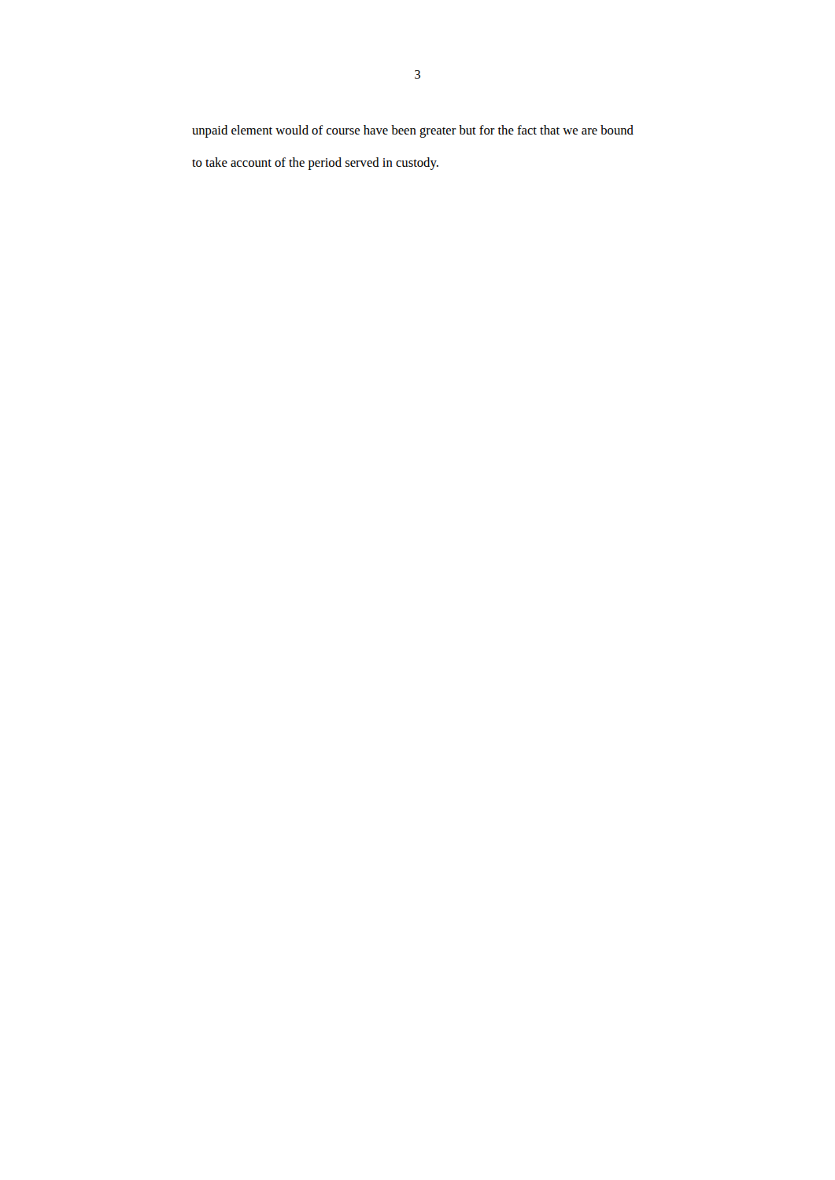3
unpaid element would of course have been greater but for the fact that we are bound to take account of the period served in custody.